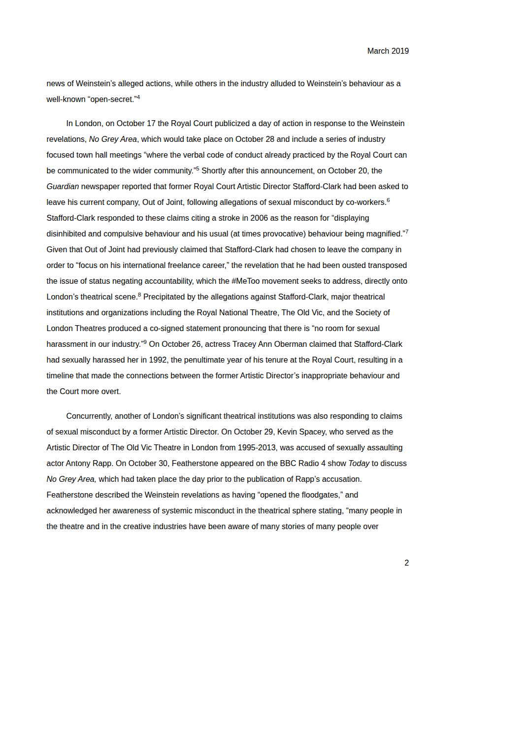March 2019
news of Weinstein’s alleged actions, while others in the industry alluded to Weinstein’s behaviour as a well-known “open-secret.”4
In London, on October 17 the Royal Court publicized a day of action in response to the Weinstein revelations, No Grey Area, which would take place on October 28 and include a series of industry focused town hall meetings “where the verbal code of conduct already practiced by the Royal Court can be communicated to the wider community.”5 Shortly after this announcement, on October 20, the Guardian newspaper reported that former Royal Court Artistic Director Stafford-Clark had been asked to leave his current company, Out of Joint, following allegations of sexual misconduct by co-workers.6 Stafford-Clark responded to these claims citing a stroke in 2006 as the reason for “displaying disinhibited and compulsive behaviour and his usual (at times provocative) behaviour being magnified.”7 Given that Out of Joint had previously claimed that Stafford-Clark had chosen to leave the company in order to “focus on his international freelance career,” the revelation that he had been ousted transposed the issue of status negating accountability, which the #MeToo movement seeks to address, directly onto London’s theatrical scene.8 Precipitated by the allegations against Stafford-Clark, major theatrical institutions and organizations including the Royal National Theatre, The Old Vic, and the Society of London Theatres produced a co-signed statement pronouncing that there is “no room for sexual harassment in our industry.”9 On October 26, actress Tracey Ann Oberman claimed that Stafford-Clark had sexually harassed her in 1992, the penultimate year of his tenure at the Royal Court, resulting in a timeline that made the connections between the former Artistic Director’s inappropriate behaviour and the Court more overt.
Concurrently, another of London’s significant theatrical institutions was also responding to claims of sexual misconduct by a former Artistic Director. On October 29, Kevin Spacey, who served as the Artistic Director of The Old Vic Theatre in London from 1995-2013, was accused of sexually assaulting actor Antony Rapp. On October 30, Featherstone appeared on the BBC Radio 4 show Today to discuss No Grey Area, which had taken place the day prior to the publication of Rapp’s accusation. Featherstone described the Weinstein revelations as having “opened the floodgates,” and acknowledged her awareness of systemic misconduct in the theatrical sphere stating, “many people in the theatre and in the creative industries have been aware of many stories of many people over
2